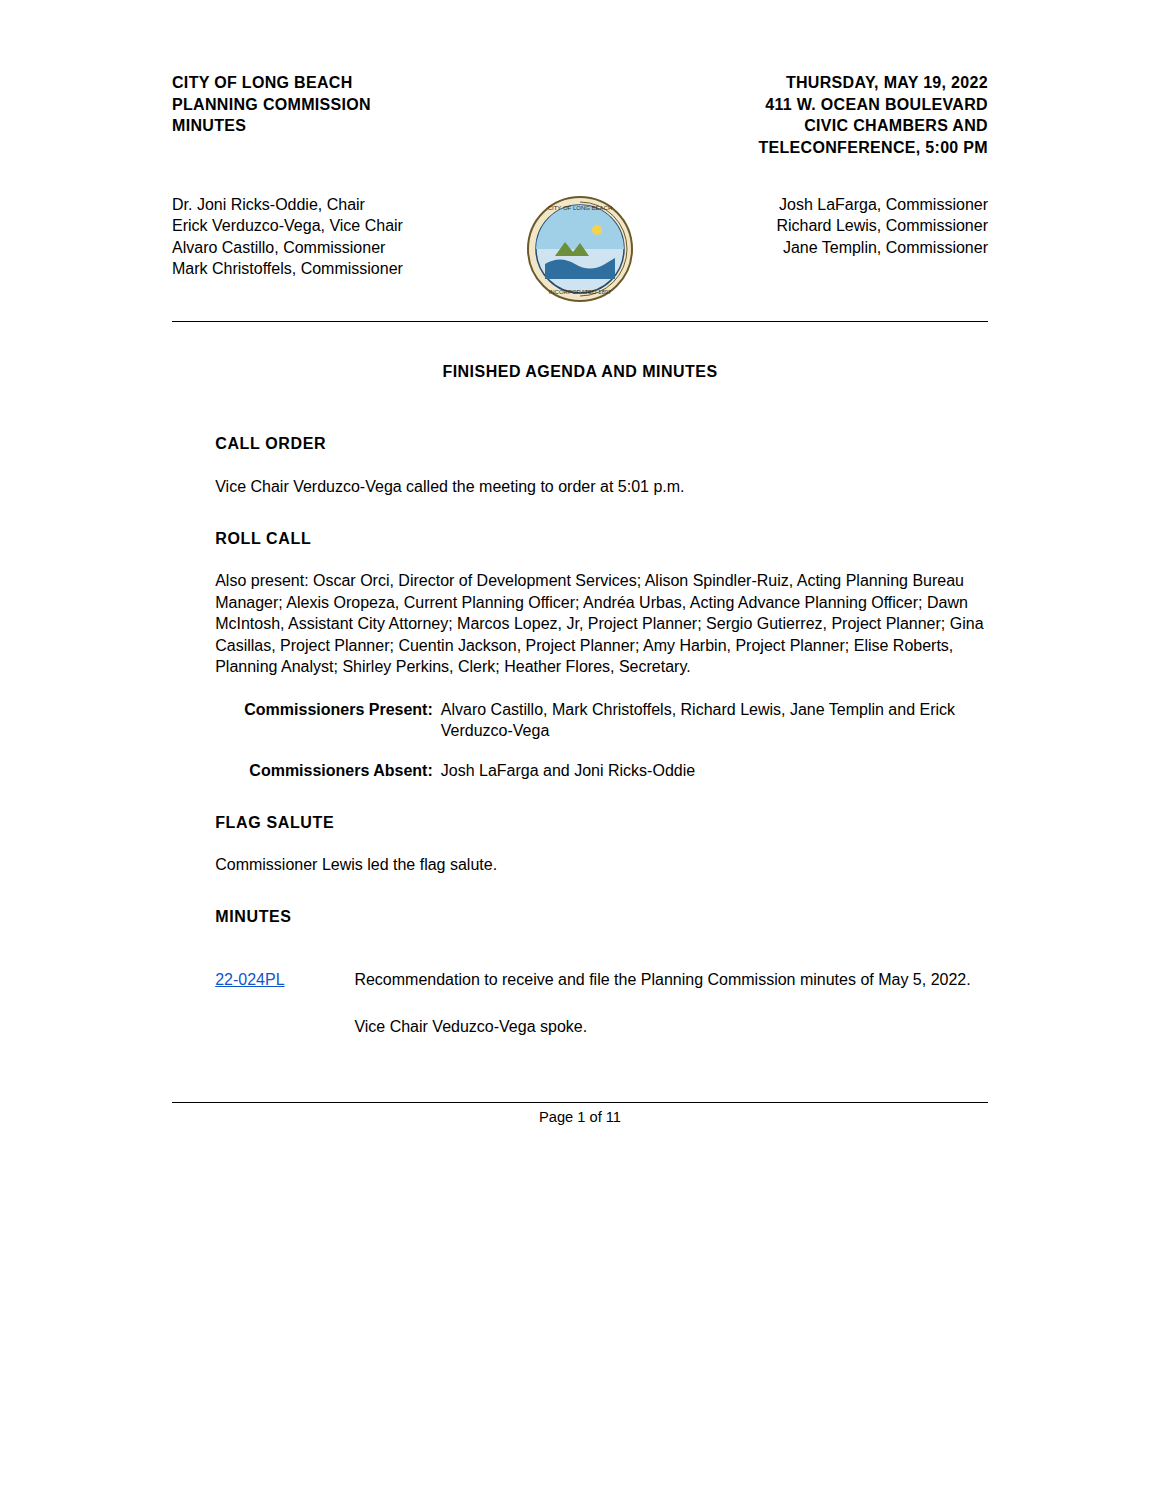CITY OF LONG BEACH
PLANNING COMMISSION
MINUTES
THURSDAY, MAY 19, 2022
411 W. OCEAN BOULEVARD
CIVIC CHAMBERS AND
TELECONFERENCE, 5:00 PM
Dr. Joni Ricks-Oddie, Chair
Erick Verduzco-Vega, Vice Chair
Alvaro Castillo, Commissioner
Mark Christoffels, Commissioner
CITY OF LONG BEACH INCORPORATED 1897
Josh LaFarga, Commissioner
Richard Lewis, Commissioner
Jane Templin, Commissioner
FINISHED AGENDA AND MINUTES
CALL ORDER
Vice Chair Verduzco-Vega called the meeting to order at 5:01 p.m.
ROLL CALL
Also present: Oscar Orci, Director of Development Services; Alison Spindler-Ruiz, Acting Planning Bureau Manager; Alexis Oropeza, Current Planning Officer; Andréa Urbas, Acting Advance Planning Officer; Dawn McIntosh, Assistant City Attorney; Marcos Lopez, Jr, Project Planner; Sergio Gutierrez, Project Planner; Gina Casillas, Project Planner; Cuentin Jackson, Project Planner; Amy Harbin, Project Planner; Elise Roberts, Planning Analyst; Shirley Perkins, Clerk; Heather Flores, Secretary.
Commissioners Present:
Alvaro Castillo, Mark Christoffels, Richard Lewis, Jane Templin and Erick Verduzco-Vega
Commissioners Absent:
Josh LaFarga and Joni Ricks-Oddie
FLAG SALUTE
Commissioner Lewis led the flag salute.
MINUTES
22-024PL
Recommendation to receive and file the Planning Commission minutes of May 5, 2022.
Vice Chair Veduzco-Vega spoke.
Page 1 of 11